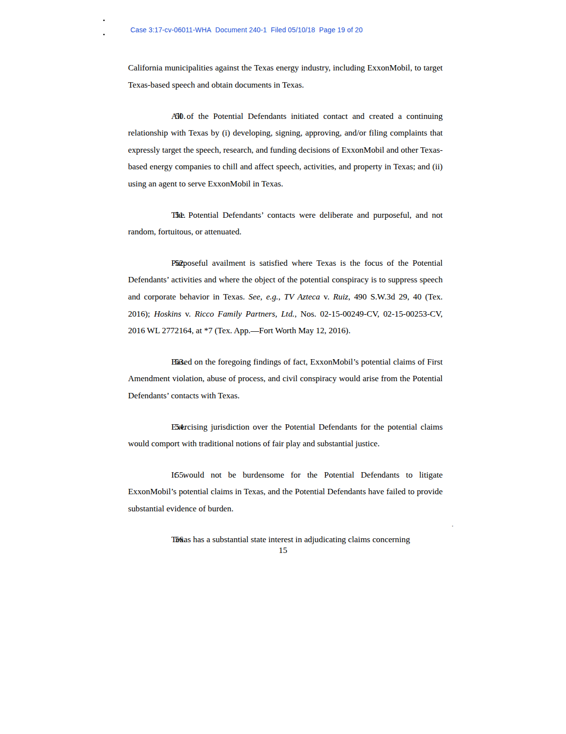Case 3:17-cv-06011-WHA Document 240-1 Filed 05/10/18 Page 19 of 20
California municipalities against the Texas energy industry, including ExxonMobil, to target Texas-based speech and obtain documents in Texas.
50. All of the Potential Defendants initiated contact and created a continuing relationship with Texas by (i) developing, signing, approving, and/or filing complaints that expressly target the speech, research, and funding decisions of ExxonMobil and other Texas-based energy companies to chill and affect speech, activities, and property in Texas; and (ii) using an agent to serve ExxonMobil in Texas.
51. The Potential Defendants’ contacts were deliberate and purposeful, and not random, fortuitous, or attenuated.
52. Purposeful availment is satisfied where Texas is the focus of the Potential Defendants’ activities and where the object of the potential conspiracy is to suppress speech and corporate behavior in Texas. See, e.g., TV Azteca v. Ruiz, 490 S.W.3d 29, 40 (Tex. 2016); Hoskins v. Ricco Family Partners, Ltd., Nos. 02-15-00249-CV, 02-15-00253-CV, 2016 WL 2772164, at *7 (Tex. App.—Fort Worth May 12, 2016).
53. Based on the foregoing findings of fact, ExxonMobil’s potential claims of First Amendment violation, abuse of process, and civil conspiracy would arise from the Potential Defendants’ contacts with Texas.
54. Exercising jurisdiction over the Potential Defendants for the potential claims would comport with traditional notions of fair play and substantial justice.
55. It would not be burdensome for the Potential Defendants to litigate ExxonMobil’s potential claims in Texas, and the Potential Defendants have failed to provide substantial evidence of burden.
56. Texas has a substantial state interest in adjudicating claims concerning
.
15